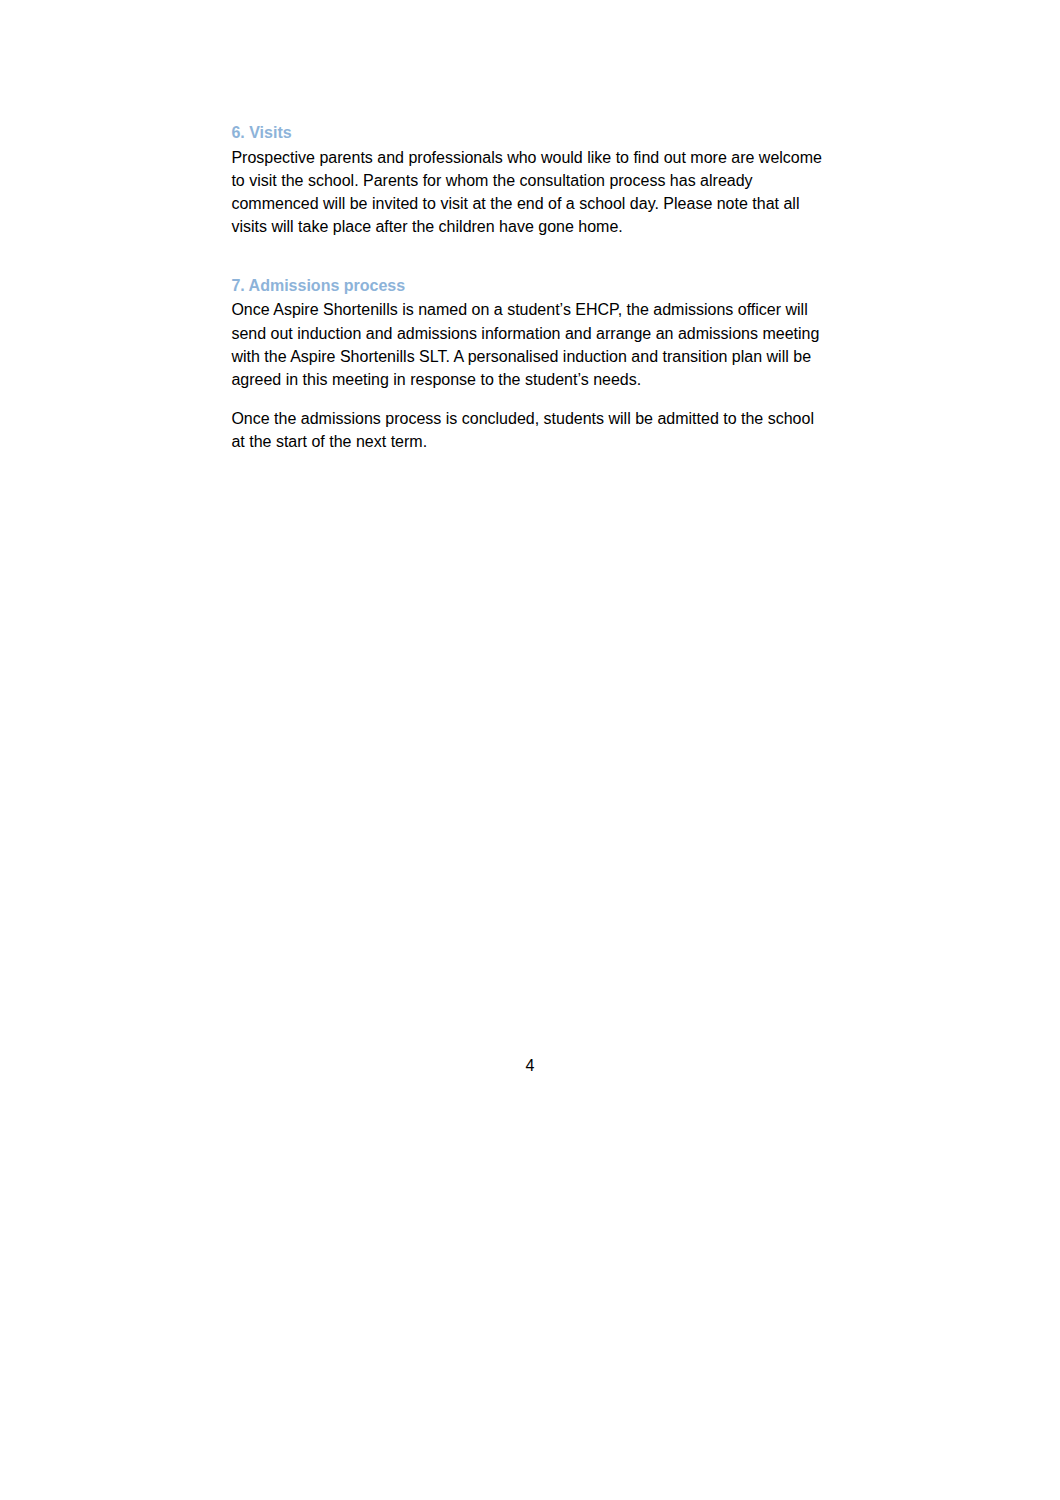6. Visits
Prospective parents and professionals who would like to find out more are welcome to visit the school. Parents for whom the consultation process has already commenced will be invited to visit at the end of a school day. Please note that all visits will take place after the children have gone home.
7. Admissions process
Once Aspire Shortenills is named on a student’s EHCP, the admissions officer will send out induction and admissions information and arrange an admissions meeting with the Aspire Shortenills SLT. A personalised induction and transition plan will be agreed in this meeting in response to the student’s needs.
Once the admissions process is concluded, students will be admitted to the school at the start of the next term.
4